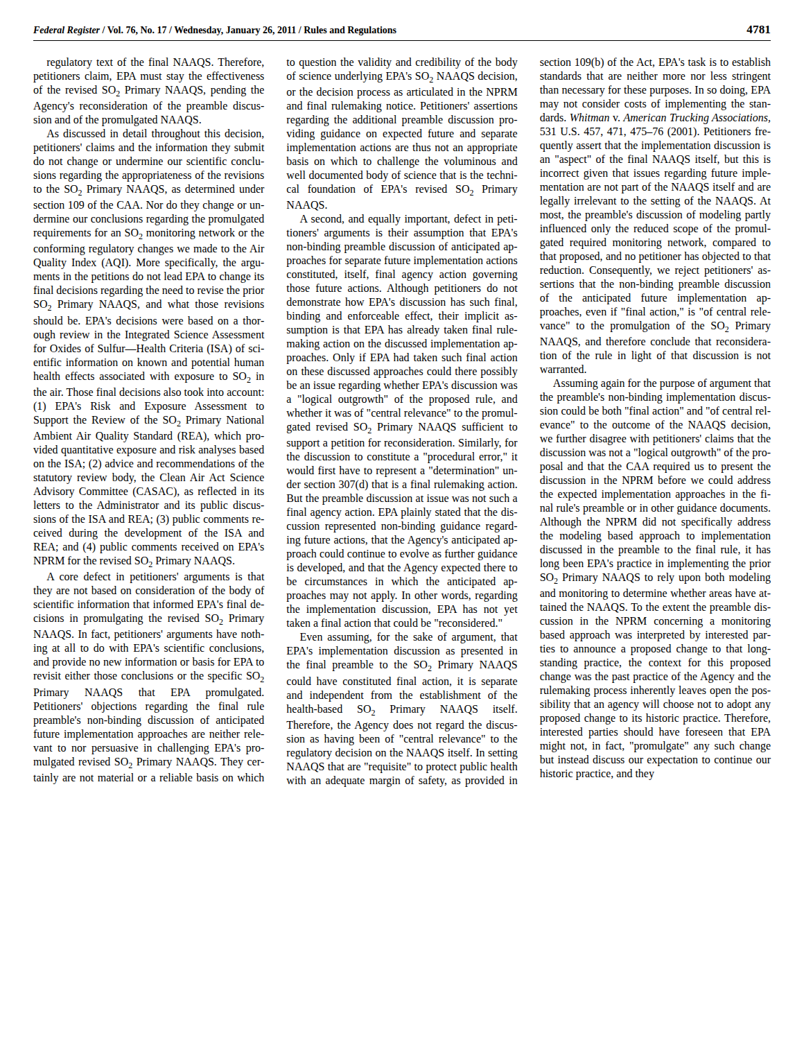Federal Register / Vol. 76, No. 17 / Wednesday, January 26, 2011 / Rules and Regulations
4781
regulatory text of the final NAAQS. Therefore, petitioners claim, EPA must stay the effectiveness of the revised SO2 Primary NAAQS, pending the Agency's reconsideration of the preamble discussion and of the promulgated NAAQS.
As discussed in detail throughout this decision, petitioners' claims and the information they submit do not change or undermine our scientific conclusions regarding the appropriateness of the revisions to the SO2 Primary NAAQS, as determined under section 109 of the CAA. Nor do they change or undermine our conclusions regarding the promulgated requirements for an SO2 monitoring network or the conforming regulatory changes we made to the Air Quality Index (AQI). More specifically, the arguments in the petitions do not lead EPA to change its final decisions regarding the need to revise the prior SO2 Primary NAAQS, and what those revisions should be. EPA's decisions were based on a thorough review in the Integrated Science Assessment for Oxides of Sulfur—Health Criteria (ISA) of scientific information on known and potential human health effects associated with exposure to SO2 in the air. Those final decisions also took into account: (1) EPA's Risk and Exposure Assessment to Support the Review of the SO2 Primary National Ambient Air Quality Standard (REA), which provided quantitative exposure and risk analyses based on the ISA; (2) advice and recommendations of the statutory review body, the Clean Air Act Science Advisory Committee (CASAC), as reflected in its letters to the Administrator and its public discussions of the ISA and REA; (3) public comments received during the development of the ISA and REA; and (4) public comments received on EPA's NPRM for the revised SO2 Primary NAAQS.
A core defect in petitioners' arguments is that they are not based on consideration of the body of scientific information that informed EPA's final decisions in promulgating the revised SO2 Primary NAAQS. In fact, petitioners' arguments have nothing at all to do with EPA's scientific conclusions, and provide no new information or basis for EPA to revisit either those conclusions or the specific SO2 Primary NAAQS that EPA promulgated. Petitioners' objections regarding the final rule preamble's non-binding discussion of anticipated future implementation approaches are neither relevant to nor persuasive in challenging EPA's promulgated revised SO2 Primary NAAQS. They certainly are not material or a reliable basis on which to question the validity and credibility of the body of science underlying EPA's SO2 NAAQS decision, or the decision process as articulated in the NPRM and final rulemaking notice. Petitioners' assertions regarding the additional preamble discussion providing guidance on expected future and separate implementation actions are thus not an appropriate basis on which to challenge the voluminous and well documented body of science that is the technical foundation of EPA's revised SO2 Primary NAAQS.
A second, and equally important, defect in petitioners' arguments is their assumption that EPA's non-binding preamble discussion of anticipated approaches for separate future implementation actions constituted, itself, final agency action governing those future actions. Although petitioners do not demonstrate how EPA's discussion has such final, binding and enforceable effect, their implicit assumption is that EPA has already taken final rulemaking action on the discussed implementation approaches. Only if EPA had taken such final action on these discussed approaches could there possibly be an issue regarding whether EPA's discussion was a "logical outgrowth" of the proposed rule, and whether it was of "central relevance" to the promulgated revised SO2 Primary NAAQS sufficient to support a petition for reconsideration. Similarly, for the discussion to constitute a "procedural error," it would first have to represent a "determination" under section 307(d) that is a final rulemaking action. But the preamble discussion at issue was not such a final agency action. EPA plainly stated that the discussion represented non-binding guidance regarding future actions, that the Agency's anticipated approach could continue to evolve as further guidance is developed, and that the Agency expected there to be circumstances in which the anticipated approaches may not apply. In other words, regarding the implementation discussion, EPA has not yet taken a final action that could be "reconsidered."
Even assuming, for the sake of argument, that EPA's implementation discussion as presented in the final preamble to the SO2 Primary NAAQS could have constituted final action, it is separate and independent from the establishment of the health-based SO2 Primary NAAQS itself. Therefore, the Agency does not regard the discussion as having been of "central relevance" to the regulatory decision on the NAAQS itself. In setting NAAQS that are "requisite" to protect public health with an adequate margin of safety, as provided in section 109(b) of the Act, EPA's task is to establish standards that are neither more nor less stringent than necessary for these purposes. In so doing, EPA may not consider costs of implementing the standards. Whitman v. American Trucking Associations, 531 U.S. 457, 471, 475–76 (2001). Petitioners frequently assert that the implementation discussion is an "aspect" of the final NAAQS itself, but this is incorrect given that issues regarding future implementation are not part of the NAAQS itself and are legally irrelevant to the setting of the NAAQS. At most, the preamble's discussion of modeling partly influenced only the reduced scope of the promulgated required monitoring network, compared to that proposed, and no petitioner has objected to that reduction. Consequently, we reject petitioners' assertions that the non-binding preamble discussion of the anticipated future implementation approaches, even if "final action," is "of central relevance" to the promulgation of the SO2 Primary NAAQS, and therefore conclude that reconsideration of the rule in light of that discussion is not warranted.
Assuming again for the purpose of argument that the preamble's non-binding implementation discussion could be both "final action" and "of central relevance" to the outcome of the NAAQS decision, we further disagree with petitioners' claims that the discussion was not a "logical outgrowth" of the proposal and that the CAA required us to present the discussion in the NPRM before we could address the expected implementation approaches in the final rule's preamble or in other guidance documents. Although the NPRM did not specifically address the modeling based approach to implementation discussed in the preamble to the final rule, it has long been EPA's practice in implementing the prior SO2 Primary NAAQS to rely upon both modeling and monitoring to determine whether areas have attained the NAAQS. To the extent the preamble discussion in the NPRM concerning a monitoring based approach was interpreted by interested parties to announce a proposed change to that longstanding practice, the context for this proposed change was the past practice of the Agency and the rulemaking process inherently leaves open the possibility that an agency will choose not to adopt any proposed change to its historic practice. Therefore, interested parties should have foreseen that EPA might not, in fact, "promulgate" any such change but instead discuss our expectation to continue our historic practice, and they